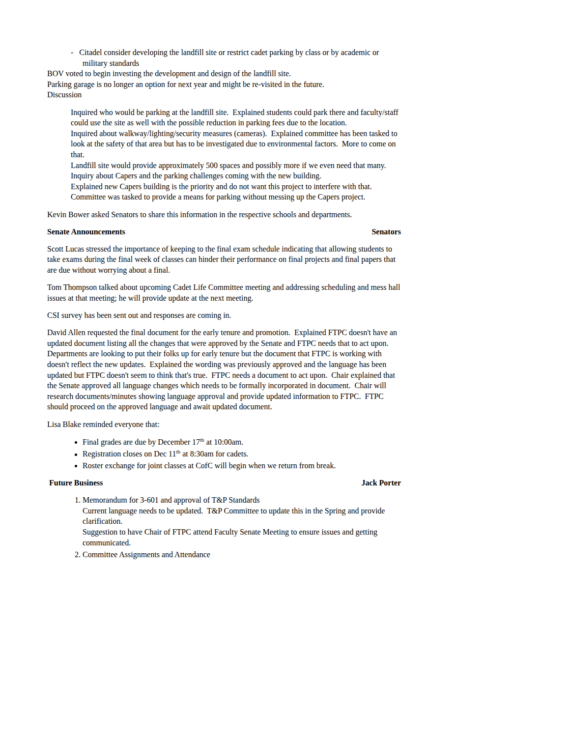- Citadel consider developing the landfill site or restrict cadet parking by class or by academic or military standards
BOV voted to begin investing the development and design of the landfill site.
Parking garage is no longer an option for next year and might be re-visited in the future.
Discussion
Inquired who would be parking at the landfill site. Explained students could park there and faculty/staff could use the site as well with the possible reduction in parking fees due to the location.
Inquired about walkway/lighting/security measures (cameras). Explained committee has been tasked to look at the safety of that area but has to be investigated due to environmental factors. More to come on that.
Landfill site would provide approximately 500 spaces and possibly more if we even need that many.
Inquiry about Capers and the parking challenges coming with the new building.
Explained new Capers building is the priority and do not want this project to interfere with that. Committee was tasked to provide a means for parking without messing up the Capers project.
Kevin Bower asked Senators to share this information in the respective schools and departments.
Senate Announcements Senators
Scott Lucas stressed the importance of keeping to the final exam schedule indicating that allowing students to take exams during the final week of classes can hinder their performance on final projects and final papers that are due without worrying about a final.
Tom Thompson talked about upcoming Cadet Life Committee meeting and addressing scheduling and mess hall issues at that meeting; he will provide update at the next meeting.
CSI survey has been sent out and responses are coming in.
David Allen requested the final document for the early tenure and promotion. Explained FTPC doesn't have an updated document listing all the changes that were approved by the Senate and FTPC needs that to act upon. Departments are looking to put their folks up for early tenure but the document that FTPC is working with doesn't reflect the new updates. Explained the wording was previously approved and the language has been updated but FTPC doesn't seem to think that's true. FTPC needs a document to act upon. Chair explained that the Senate approved all language changes which needs to be formally incorporated in document. Chair will research documents/minutes showing language approval and provide updated information to FTPC. FTPC should proceed on the approved language and await updated document.
Lisa Blake reminded everyone that:
Final grades are due by December 17th at 10:00am.
Registration closes on Dec 11th at 8:30am for cadets.
Roster exchange for joint classes at CofC will begin when we return from break.
Future Business Jack Porter
Memorandum for 3-601 and approval of T&P Standards
Current language needs to be updated. T&P Committee to update this in the Spring and provide clarification.
Suggestion to have Chair of FTPC attend Faculty Senate Meeting to ensure issues and getting communicated.
Committee Assignments and Attendance